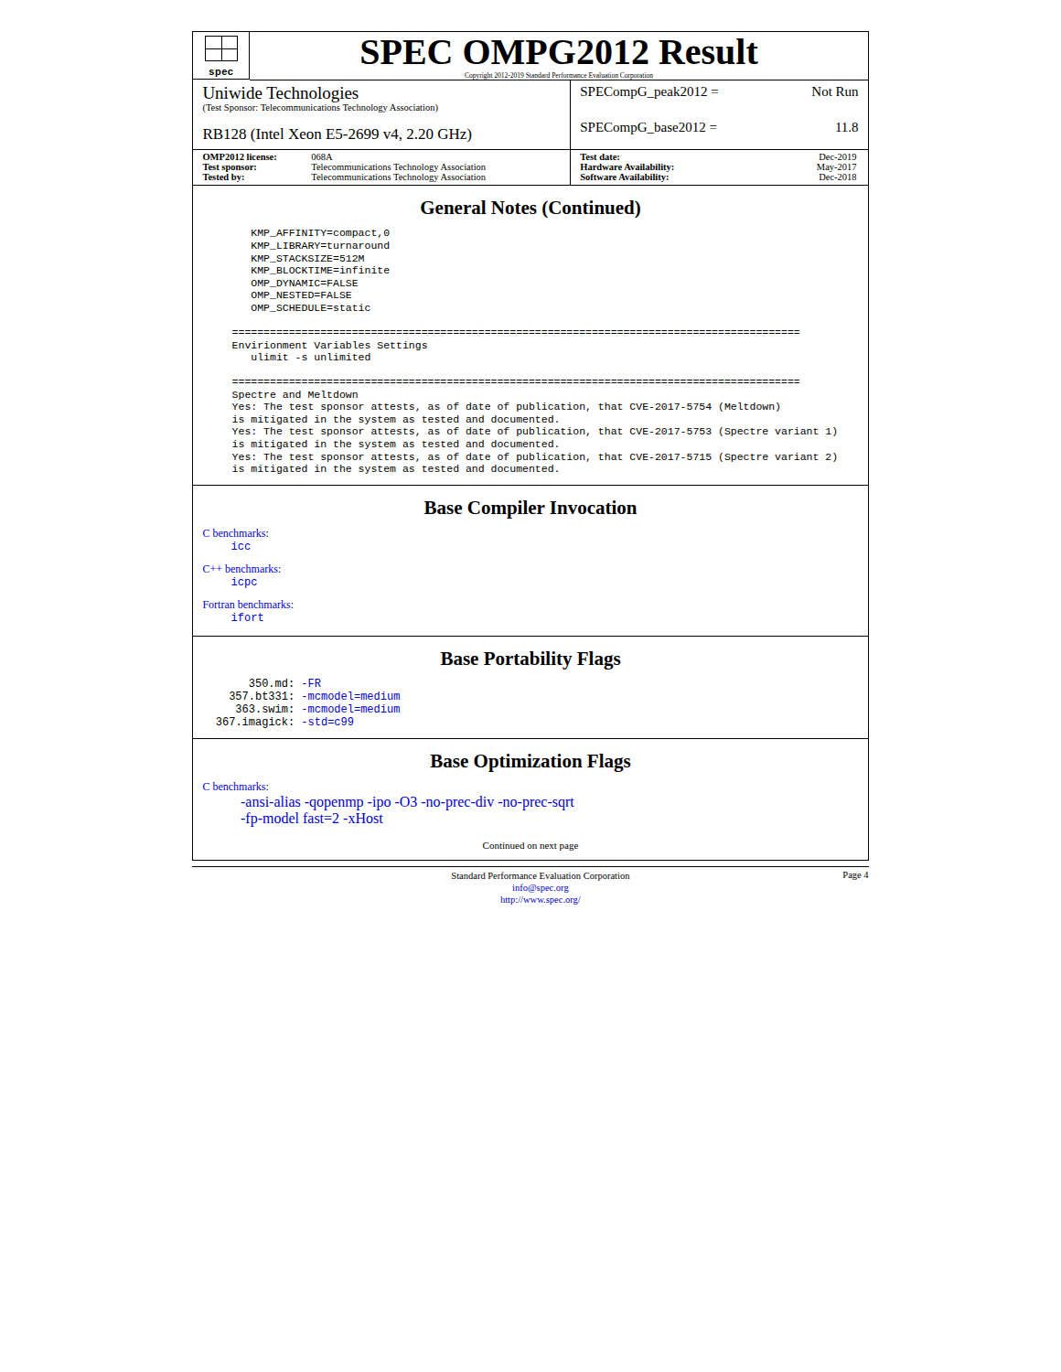spec
SPEC OMPG2012 Result
Copyright 2012-2019 Standard Performance Evaluation Corporation
Uniwide Technologies
(Test Sponsor: Telecommunications Technology Association)
RB128 (Intel Xeon E5-2699 v4, 2.20 GHz)
SPECompG_peak2012 = Not Run
SPECompG_base2012 = 11.8
| OMP2012 license: | 068A |
| Test sponsor: | Telecommunications Technology Association |
| Tested by: | Telecommunications Technology Association |
| Test date: | Dec-2019 |
| Hardware Availability: | May-2017 |
| Software Availability: | Dec-2018 |
General Notes (Continued)
    KMP_AFFINITY=compact,0
    KMP_LIBRARY=turnaround
    KMP_STACKSIZE=512M
    KMP_BLOCKTIME=infinite
    OMP_DYNAMIC=FALSE
    OMP_NESTED=FALSE
    OMP_SCHEDULE=static

 ==========================================================================================
 Envirionment Variables Settings
    ulimit -s unlimited

 ==========================================================================================
 Spectre and Meltdown
 Yes: The test sponsor attests, as of date of publication, that CVE-2017-5754 (Meltdown)
 is mitigated in the system as tested and documented.
 Yes: The test sponsor attests, as of date of publication, that CVE-2017-5753 (Spectre variant 1)
 is mitigated in the system as tested and documented.
 Yes: The test sponsor attests, as of date of publication, that CVE-2017-5715 (Spectre variant 2)
 is mitigated in the system as tested and documented.
Base Compiler Invocation
C benchmarks:
icc
C++ benchmarks:
icpc
Fortran benchmarks:
ifort
Base Portability Flags
350.md:-FR
357.bt331:-mcmodel=medium
363.swim:-mcmodel=medium
367.imagick:-std=c99
Base Optimization Flags
C benchmarks:
-ansi-alias -qopenmp -ipo -O3 -no-prec-div -no-prec-sqrt
-fp-model fast=2 -xHost
Continued on next page
Standard Performance Evaluation Corporation
info@spec.org
http://www.spec.org/
Page 4